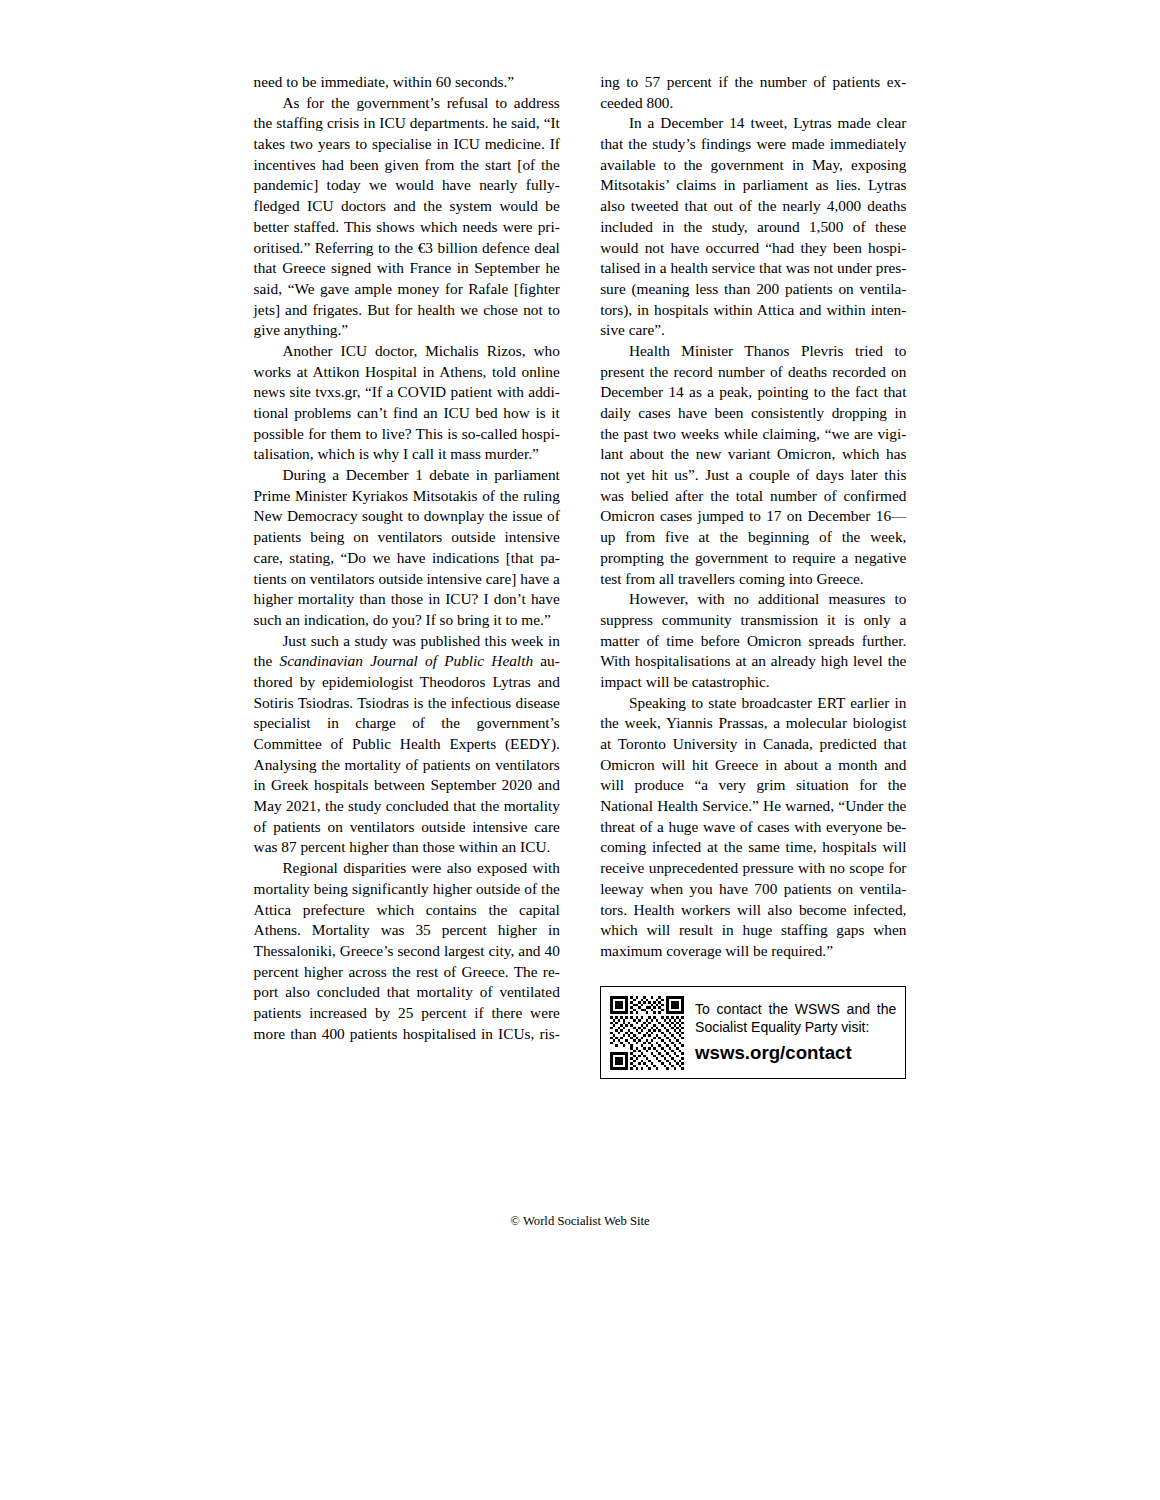need to be immediate, within 60 seconds.”
As for the government’s refusal to address the staffing crisis in ICU departments. he said, “It takes two years to specialise in ICU medicine. If incentives had been given from the start [of the pandemic] today we would have nearly fully-fledged ICU doctors and the system would be better staffed. This shows which needs were prioritised.” Referring to the €3 billion defence deal that Greece signed with France in September he said, “We gave ample money for Rafale [fighter jets] and frigates. But for health we chose not to give anything.”
Another ICU doctor, Michalis Rizos, who works at Attikon Hospital in Athens, told online news site tvxs.gr, “If a COVID patient with additional problems can’t find an ICU bed how is it possible for them to live? This is so-called hospitalisation, which is why I call it mass murder.”
During a December 1 debate in parliament Prime Minister Kyriakos Mitsotakis of the ruling New Democracy sought to downplay the issue of patients being on ventilators outside intensive care, stating, “Do we have indications [that patients on ventilators outside intensive care] have a higher mortality than those in ICU? I don’t have such an indication, do you? If so bring it to me.”
Just such a study was published this week in the Scandinavian Journal of Public Health authored by epidemiologist Theodoros Lytras and Sotiris Tsiodras. Tsiodras is the infectious disease specialist in charge of the government’s Committee of Public Health Experts (EEDY). Analysing the mortality of patients on ventilators in Greek hospitals between September 2020 and May 2021, the study concluded that the mortality of patients on ventilators outside intensive care was 87 percent higher than those within an ICU.
Regional disparities were also exposed with mortality being significantly higher outside of the Attica prefecture which contains the capital Athens. Mortality was 35 percent higher in Thessaloniki, Greece’s second largest city, and 40 percent higher across the rest of Greece. The report also concluded that mortality of ventilated patients increased by 25 percent if there were more than 400 patients hospitalised in ICUs, rising to 57 percent if the number of patients exceeded 800.
In a December 14 tweet, Lytras made clear that the study’s findings were made immediately available to the government in May, exposing Mitsotakis’ claims in parliament as lies. Lytras also tweeted that out of the nearly 4,000 deaths included in the study, around 1,500 of these would not have occurred “had they been hospitalised in a health service that was not under pressure (meaning less than 200 patients on ventilators), in hospitals within Attica and within intensive care”.
Health Minister Thanos Plevris tried to present the record number of deaths recorded on December 14 as a peak, pointing to the fact that daily cases have been consistently dropping in the past two weeks while claiming, “we are vigilant about the new variant Omicron, which has not yet hit us”. Just a couple of days later this was belied after the total number of confirmed Omicron cases jumped to 17 on December 16—up from five at the beginning of the week, prompting the government to require a negative test from all travellers coming into Greece.
However, with no additional measures to suppress community transmission it is only a matter of time before Omicron spreads further. With hospitalisations at an already high level the impact will be catastrophic.
Speaking to state broadcaster ERT earlier in the week, Yiannis Prassas, a molecular biologist at Toronto University in Canada, predicted that Omicron will hit Greece in about a month and will produce “a very grim situation for the National Health Service.” He warned, “Under the threat of a huge wave of cases with everyone becoming infected at the same time, hospitals will receive unprecedented pressure with no scope for leeway when you have 700 patients on ventilators. Health workers will also become infected, which will result in huge staffing gaps when maximum coverage will be required.”
To contact the WSWS and the Socialist Equality Party visit:
wsws.org/contact
© World Socialist Web Site